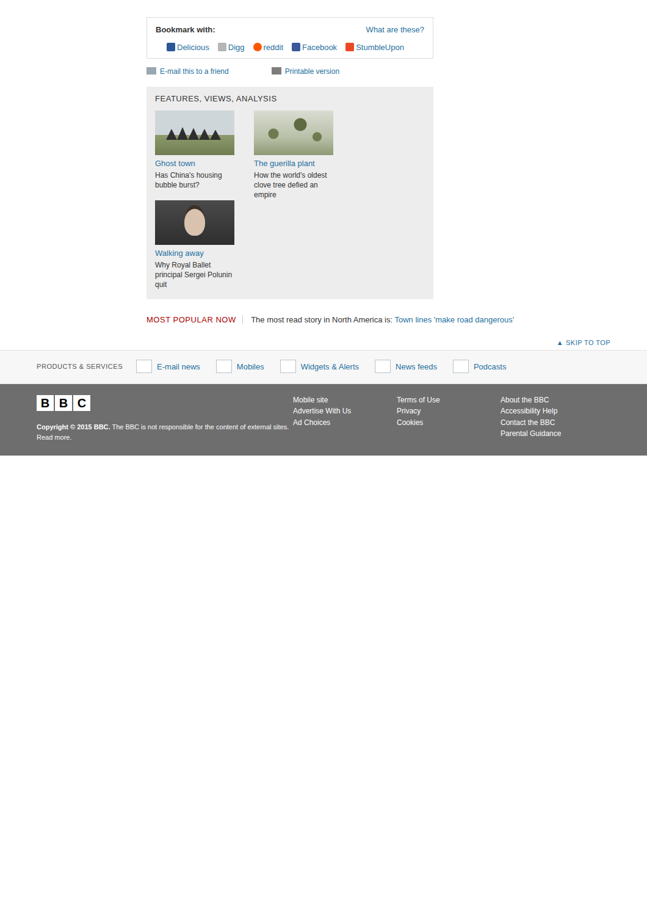Bookmark with: What are these?
Delicious
Digg
reddit
Facebook
StumbleUpon
E-mail this to a friend
Printable version
Features, views, analysis
Ghost town
Has China's housing bubble burst?
The guerilla plant
How the world's oldest clove tree defied an empire
Walking away
Why Royal Ballet principal Sergei Polunin quit
Most popular now The most read story in North America is: Town lines 'make road dangerous'
▲Skip to top
Products & Services
E-mail news
Mobiles
Widgets & Alerts
News feeds
Podcasts
BBC
Mobile site
Advertise With Us
Ad Choices
Terms of Use
Privacy
Cookies
About the BBC
Accessibility Help
Contact the BBC
Parental Guidance
Copyright © 2015 BBC. The BBC is not responsible for the content of external sites. Read more.